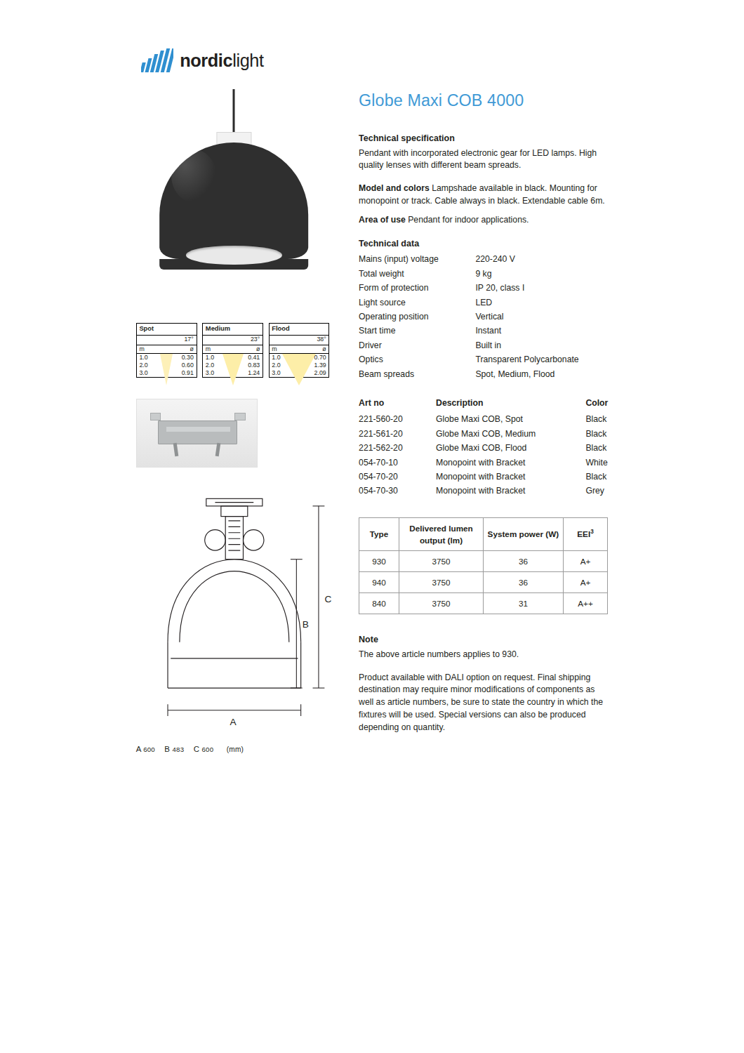nordiclight
Spot
17°
mø
1.00.30
2.00.60
3.00.91
Medium
23°
mø
1.00.41
2.00.83
3.01.24
Flood
38°
mø
1.00.70
2.01.39
3.02.09
C B A
A 600 B 483 C 600 (mm)
Globe Maxi COB 4000
Technical specification
Pendant with incorporated electronic gear for LED lamps. High quality lenses with different beam spreads.
Model and colors Lampshade available in black. Mounting for monopoint or track. Cable always in black. Extendable cable 6m.
Area of use Pendant for indoor applications.
Technical data
| Mains (input) voltage | 220-240 V |
| Total weight | 9 kg |
| Form of protection | IP 20, class I |
| Light source | LED |
| Operating position | Vertical |
| Start time | Instant |
| Driver | Built in |
| Optics | Transparent Polycarbonate |
| Beam spreads | Spot, Medium, Flood |
| Art no | Description | Color |
| --- | --- | --- |
| 221-560-20 | Globe Maxi COB, Spot | Black |
| 221-561-20 | Globe Maxi COB, Medium | Black |
| 221-562-20 | Globe Maxi COB, Flood | Black |
| 054-70-10 | Monopoint with Bracket | White |
| 054-70-20 | Monopoint with Bracket | Black |
| 054-70-30 | Monopoint with Bracket | Grey |
| Type | Delivered lumen output (lm) | System power (W) | EEI 3 |
| --- | --- | --- | --- |
| 930 | 3750 | 36 | A+ |
| 940 | 3750 | 36 | A+ |
| 840 | 3750 | 31 | A++ |
Note
The above article numbers applies to 930.
Product available with DALI option on request. Final shipping destination may require minor modifications of components as well as article numbers, be sure to state the country in which the fixtures will be used. Special versions can also be produced depending on quantity.